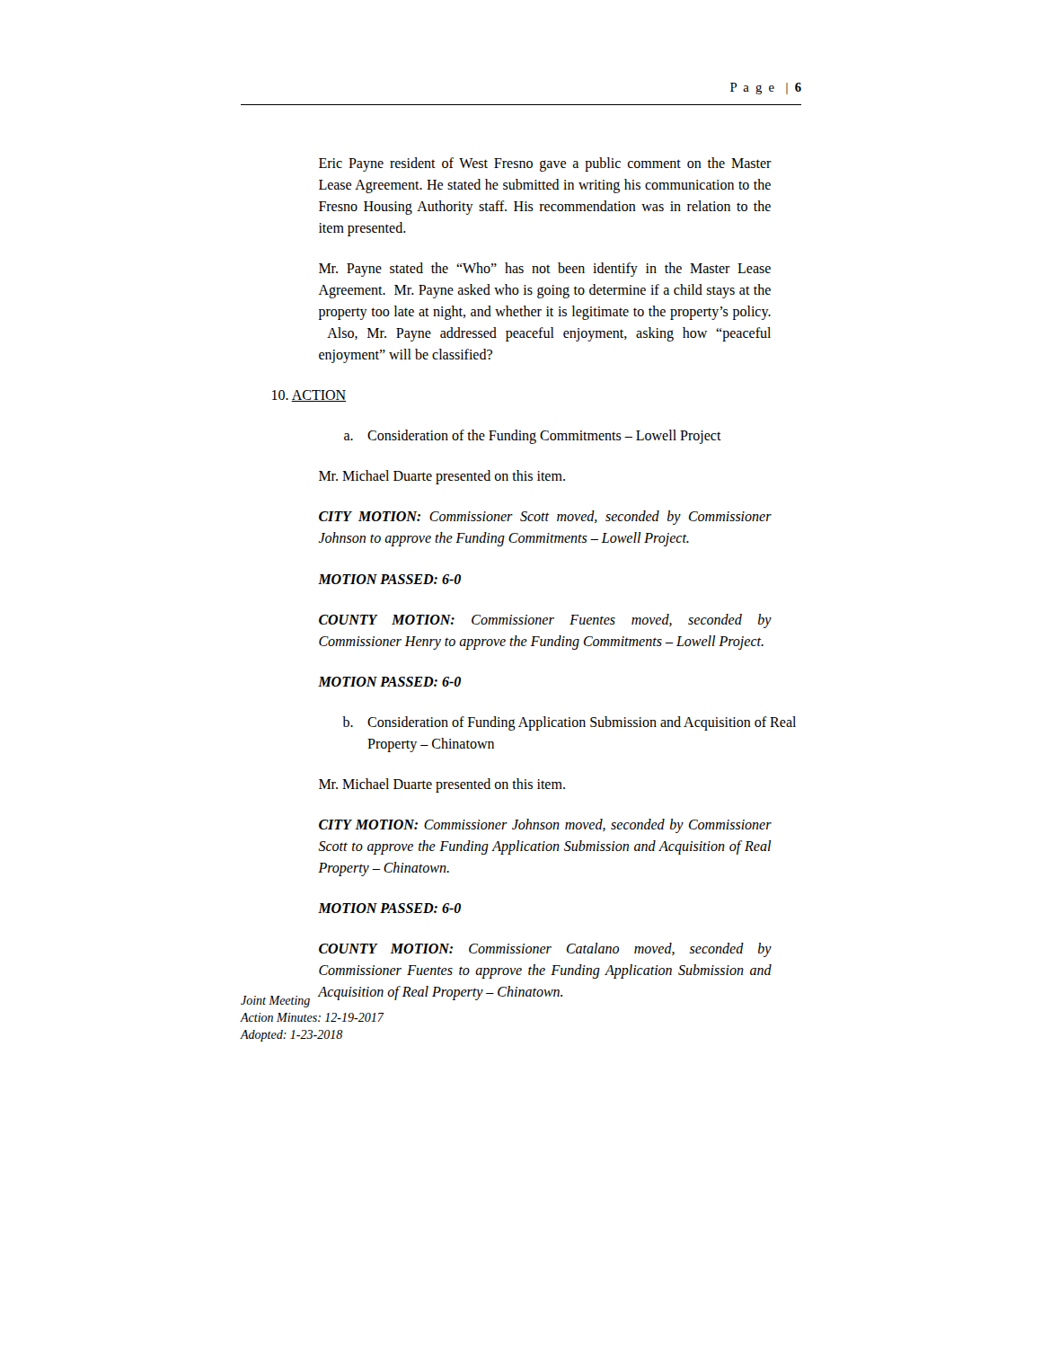P a g e | 6
Eric Payne resident of West Fresno gave a public comment on the Master Lease Agreement. He stated he submitted in writing his communication to the Fresno Housing Authority staff. His recommendation was in relation to the item presented.
Mr. Payne stated the “Who” has not been identify in the Master Lease Agreement. Mr. Payne asked who is going to determine if a child stays at the property too late at night, and whether it is legitimate to the property’s policy. Also, Mr. Payne addressed peaceful enjoyment, asking how “peaceful enjoyment” will be classified?
10. ACTION
Consideration of the Funding Commitments – Lowell Project
Mr. Michael Duarte presented on this item.
CITY MOTION: Commissioner Scott moved, seconded by Commissioner Johnson to approve the Funding Commitments – Lowell Project.
MOTION PASSED: 6-0
COUNTY MOTION: Commissioner Fuentes moved, seconded by Commissioner Henry to approve the Funding Commitments – Lowell Project.
MOTION PASSED: 6-0
Consideration of Funding Application Submission and Acquisition of Real Property – Chinatown
Mr. Michael Duarte presented on this item.
CITY MOTION: Commissioner Johnson moved, seconded by Commissioner Scott to approve the Funding Application Submission and Acquisition of Real Property – Chinatown.
MOTION PASSED: 6-0
COUNTY MOTION: Commissioner Catalano moved, seconded by Commissioner Fuentes to approve the Funding Application Submission and Acquisition of Real Property – Chinatown.
Joint Meeting
Action Minutes: 12-19-2017
Adopted: 1-23-2018